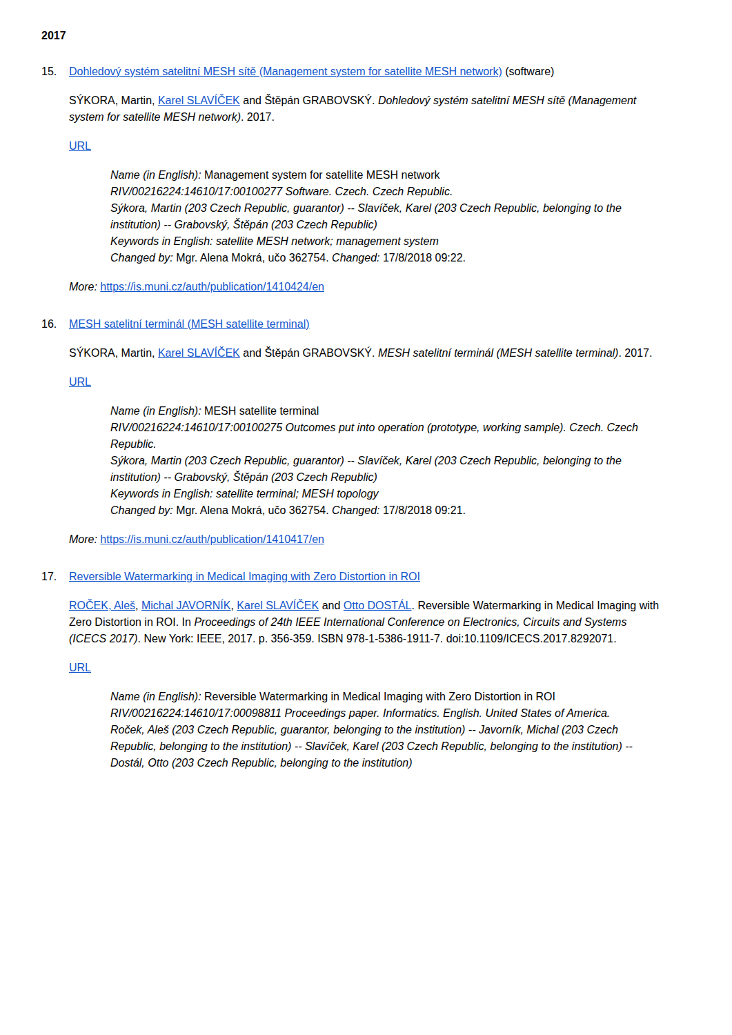2017
Dohledový systém satelitní MESH sítě (Management system for satellite MESH network) (software)
SÝKORA, Martin, Karel SLAVÍČEK and Štěpán GRABOVSKÝ. Dohledový systém satelitní MESH sítě (Management system for satellite MESH network). 2017.
URL
Name (in English): Management system for satellite MESH network
RIV/00216224:14610/17:00100277 Software. Czech. Czech Republic.
Sýkora, Martin (203 Czech Republic, guarantor) -- Slavíček, Karel (203 Czech Republic, belonging to the institution) -- Grabovský, Štěpán (203 Czech Republic)
Keywords in English: satellite MESH network; management system
Changed by: Mgr. Alena Mokrá, učo 362754. Changed: 17/8/2018 09:22.
More: https://is.muni.cz/auth/publication/1410424/en
MESH satelitní terminál (MESH satellite terminal)
SÝKORA, Martin, Karel SLAVÍČEK and Štěpán GRABOVSKÝ. MESH satelitní terminál (MESH satellite terminal). 2017.
URL
Name (in English): MESH satellite terminal
RIV/00216224:14610/17:00100275 Outcomes put into operation (prototype, working sample). Czech. Czech Republic.
Sýkora, Martin (203 Czech Republic, guarantor) -- Slavíček, Karel (203 Czech Republic, belonging to the institution) -- Grabovský, Štěpán (203 Czech Republic)
Keywords in English: satellite terminal; MESH topology
Changed by: Mgr. Alena Mokrá, učo 362754. Changed: 17/8/2018 09:21.
More: https://is.muni.cz/auth/publication/1410417/en
Reversible Watermarking in Medical Imaging with Zero Distortion in ROI
ROČEK, Aleš, Michal JAVORNÍK, Karel SLAVÍČEK and Otto DOSTÁL. Reversible Watermarking in Medical Imaging with Zero Distortion in ROI. In Proceedings of 24th IEEE International Conference on Electronics, Circuits and Systems (ICECS 2017). New York: IEEE, 2017. p. 356-359. ISBN 978-1-5386-1911-7. doi:10.1109/ICECS.2017.8292071.
URL
Name (in English): Reversible Watermarking in Medical Imaging with Zero Distortion in ROI
RIV/00216224:14610/17:00098811 Proceedings paper. Informatics. English. United States of America.
Roček, Aleš (203 Czech Republic, guarantor, belonging to the institution) -- Javorník, Michal (203 Czech Republic, belonging to the institution) -- Slavíček, Karel (203 Czech Republic, belonging to the institution) -- Dostál, Otto (203 Czech Republic, belonging to the institution)